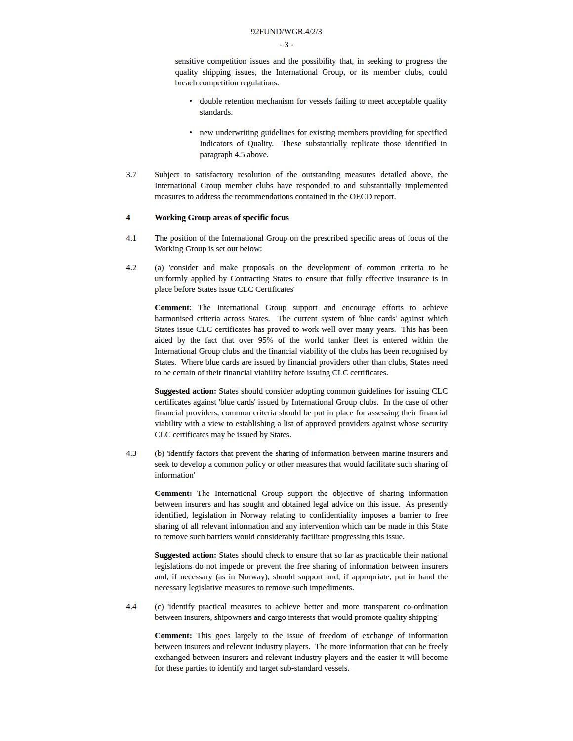92FUND/WGR.4/2/3
- 3 -
sensitive competition issues and the possibility that, in seeking to progress the quality shipping issues, the International Group, or its member clubs, could breach competition regulations.
double retention mechanism for vessels failing to meet acceptable quality standards.
new underwriting guidelines for existing members providing for specified Indicators of Quality. These substantially replicate those identified in paragraph 4.5 above.
3.7
Subject to satisfactory resolution of the outstanding measures detailed above, the International Group member clubs have responded to and substantially implemented measures to address the recommendations contained in the OECD report.
4
Working Group areas of specific focus
4.1
The position of the International Group on the prescribed specific areas of focus of the Working Group is set out below:
4.2
(a) 'consider and make proposals on the development of common criteria to be uniformly applied by Contracting States to ensure that fully effective insurance is in place before States issue CLC Certificates'
Comment: The International Group support and encourage efforts to achieve harmonised criteria across States. The current system of 'blue cards' against which States issue CLC certificates has proved to work well over many years. This has been aided by the fact that over 95% of the world tanker fleet is entered within the International Group clubs and the financial viability of the clubs has been recognised by States. Where blue cards are issued by financial providers other than clubs, States need to be certain of their financial viability before issuing CLC certificates.
Suggested action: States should consider adopting common guidelines for issuing CLC certificates against 'blue cards' issued by International Group clubs. In the case of other financial providers, common criteria should be put in place for assessing their financial viability with a view to establishing a list of approved providers against whose security CLC certificates may be issued by States.
4.3
(b) 'identify factors that prevent the sharing of information between marine insurers and seek to develop a common policy or other measures that would facilitate such sharing of information'
Comment: The International Group support the objective of sharing information between insurers and has sought and obtained legal advice on this issue. As presently identified, legislation in Norway relating to confidentiality imposes a barrier to free sharing of all relevant information and any intervention which can be made in this State to remove such barriers would considerably facilitate progressing this issue.
Suggested action: States should check to ensure that so far as practicable their national legislations do not impede or prevent the free sharing of information between insurers and, if necessary (as in Norway), should support and, if appropriate, put in hand the necessary legislative measures to remove such impediments.
4.4
(c) 'identify practical measures to achieve better and more transparent co-ordination between insurers, shipowners and cargo interests that would promote quality shipping'
Comment: This goes largely to the issue of freedom of exchange of information between insurers and relevant industry players. The more information that can be freely exchanged between insurers and relevant industry players and the easier it will become for these parties to identify and target sub-standard vessels.